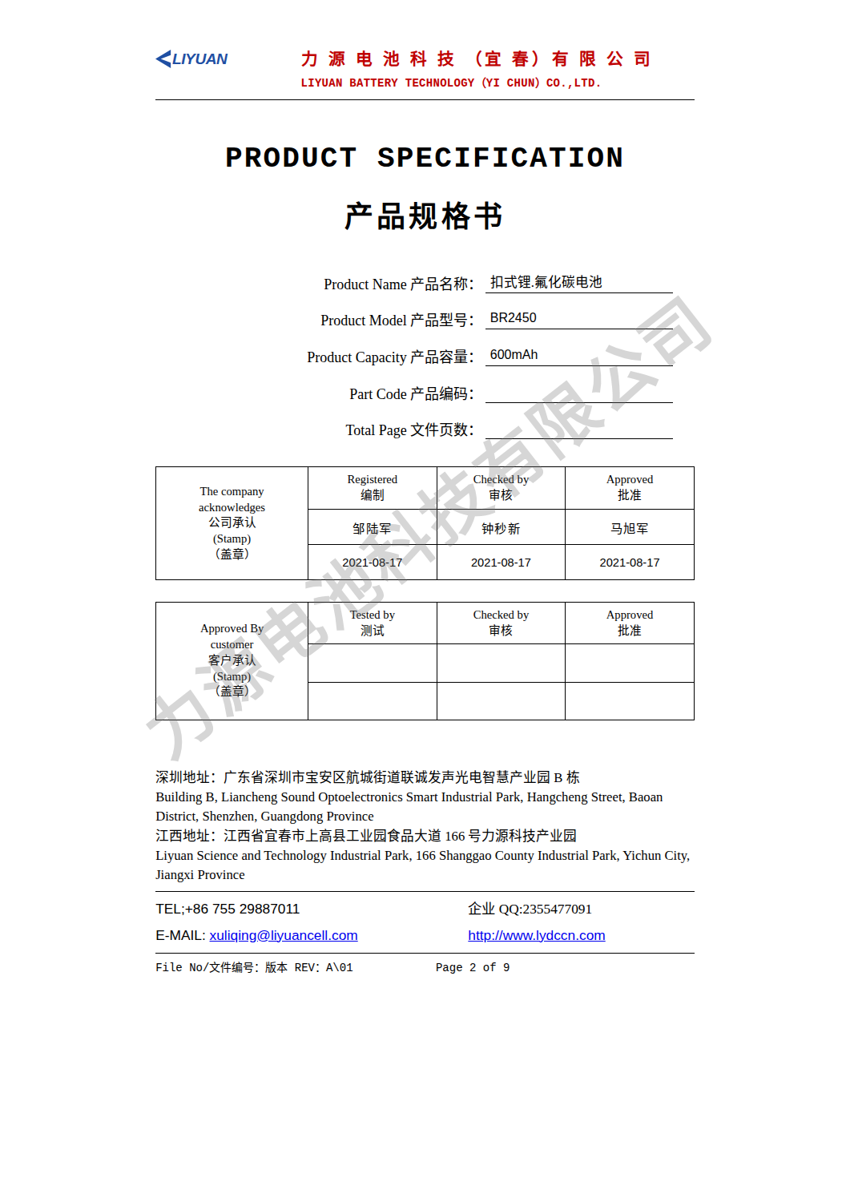LIYUAN
力 源 电 池 科 技 （宜 春）有 限 公 司
LIYUAN BATTERY TECHNOLOGY（YI CHUN）CO.,LTD.
PRODUCT SPECIFICATION
产品规格书
Product Name 产品名称： 扣式锂.氟化碳电池
Product Model 产品型号： BR2450
Product Capacity 产品容量： 600mAh
Part Code 产品编码：
Total Page 文件页数：
| The company acknowledges 公司承认 (Stamp) （盖章） | Registered 编制 | Checked by 审核 | Approved 批准 |
| 邹陆军 | 钟秒新 | 马旭军 |
| 2021-08-17 | 2021-08-17 | 2021-08-17 |
| Approved By customer 客户承认 (Stamp) （盖章） | Tested by 测试 | Checked by 审核 | Approved 批准 |
深圳地址：广东省深圳市宝安区航城街道联诚发声光电智慧产业园 B 栋
Building B, Liancheng Sound Optoelectronics Smart Industrial Park, Hangcheng Street, Baoan District, Shenzhen, Guangdong Province
江西地址：江西省宜春市上高县工业园食品大道 166 号力源科技产业园
Liyuan Science and Technology Industrial Park, 166 Shanggao County Industrial Park, Yichun City, Jiangxi Province
TEL;+86 755 29887011
企业 QQ:2355477091
E-MAIL: xuliqing@liyuancell.com
http://www.lydccn.com
File No/文件编号：版本 REV：A\01
Page 2 of 9
力源电池科技有限公司